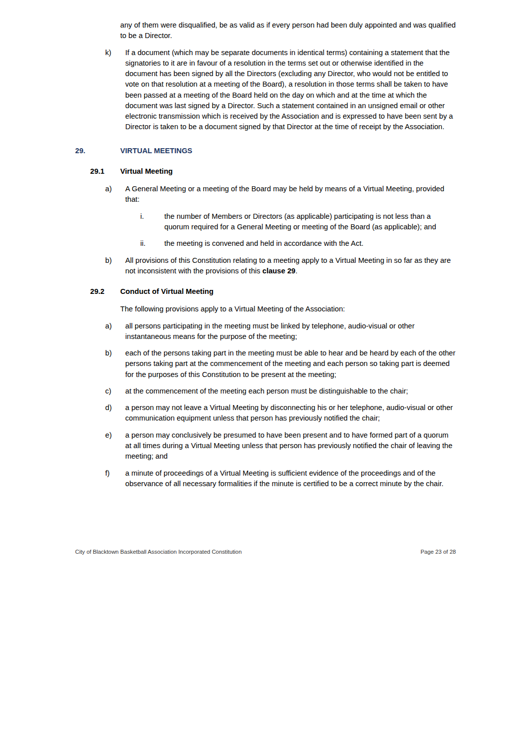any of them were disqualified, be as valid as if every person had been duly appointed and was qualified to be a Director.
k)
If a document (which may be separate documents in identical terms) containing a statement that the signatories to it are in favour of a resolution in the terms set out or otherwise identified in the document has been signed by all the Directors (excluding any Director, who would not be entitled to vote on that resolution at a meeting of the Board), a resolution in those terms shall be taken to have been passed at a meeting of the Board held on the day on which and at the time at which the document was last signed by a Director. Such a statement contained in an unsigned email or other electronic transmission which is received by the Association and is expressed to have been sent by a Director is taken to be a document signed by that Director at the time of receipt by the Association.
29. VIRTUAL MEETINGS
29.1 Virtual Meeting
a)
A General Meeting or a meeting of the Board may be held by means of a Virtual Meeting, provided that:
i.
the number of Members or Directors (as applicable) participating is not less than a quorum required for a General Meeting or meeting of the Board (as applicable); and
ii.
the meeting is convened and held in accordance with the Act.
b)
All provisions of this Constitution relating to a meeting apply to a Virtual Meeting in so far as they are not inconsistent with the provisions of this clause 29.
29.2 Conduct of Virtual Meeting
The following provisions apply to a Virtual Meeting of the Association:
a)
all persons participating in the meeting must be linked by telephone, audio-visual or other instantaneous means for the purpose of the meeting;
b)
each of the persons taking part in the meeting must be able to hear and be heard by each of the other persons taking part at the commencement of the meeting and each person so taking part is deemed for the purposes of this Constitution to be present at the meeting;
c)
at the commencement of the meeting each person must be distinguishable to the chair;
d)
a person may not leave a Virtual Meeting by disconnecting his or her telephone, audio-visual or other communication equipment unless that person has previously notified the chair;
e)
a person may conclusively be presumed to have been present and to have formed part of a quorum at all times during a Virtual Meeting unless that person has previously notified the chair of leaving the meeting; and
f)
a minute of proceedings of a Virtual Meeting is sufficient evidence of the proceedings and of the observance of all necessary formalities if the minute is certified to be a correct minute by the chair.
City of Blacktown Basketball Association Incorporated Constitution Page 23 of 28